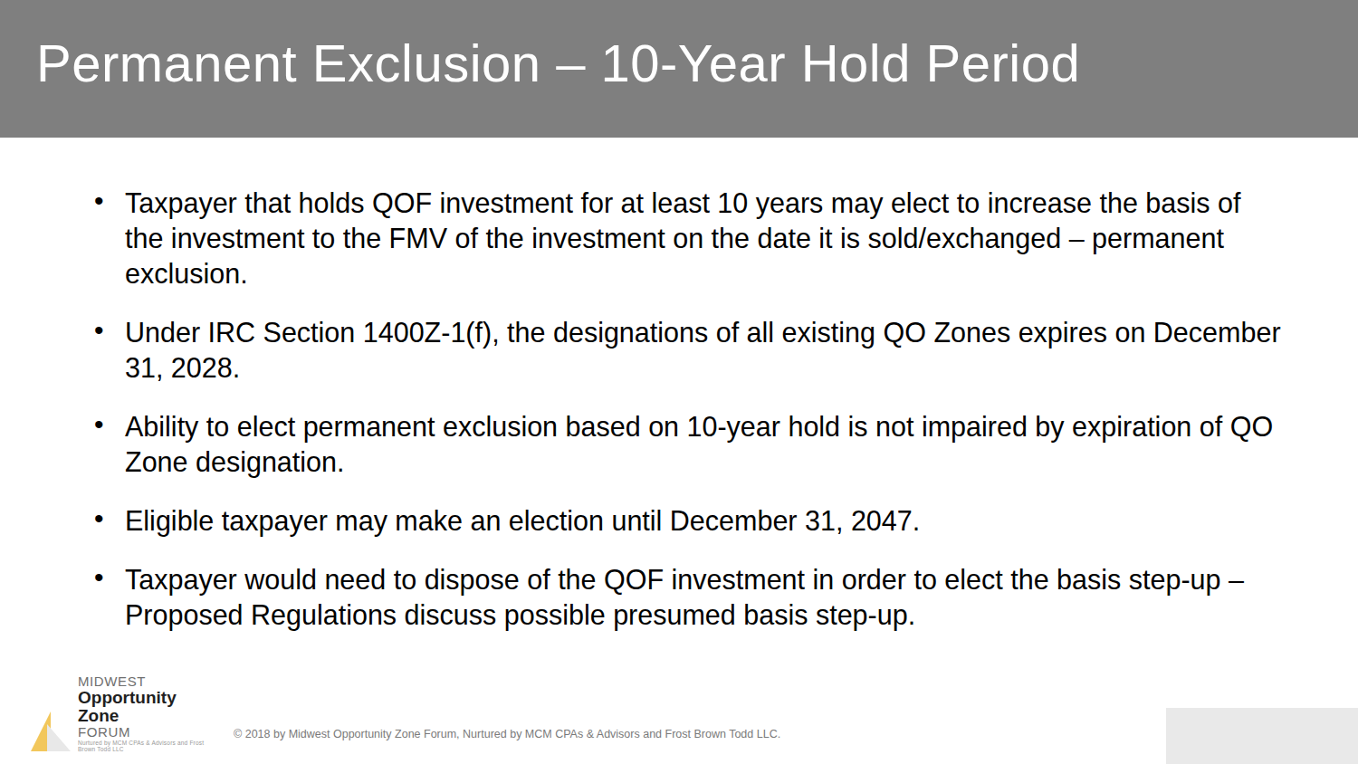Permanent Exclusion – 10-Year Hold Period
Taxpayer that holds QOF investment for at least 10 years may elect to increase the basis of the investment to the FMV of the investment on the date it is sold/exchanged – permanent exclusion.
Under IRC Section 1400Z-1(f), the designations of all existing QO Zones expires on December 31, 2028.
Ability to elect permanent exclusion based on 10-year hold is not impaired by expiration of QO Zone designation.
Eligible taxpayer may make an election until December 31, 2047.
Taxpayer would need to dispose of the QOF investment in order to elect the basis step-up – Proposed Regulations discuss possible presumed basis step-up.
MIDWEST
Opportunity Zone
FORUM
Nurtured by MCM CPAs & Advisors and Frost Brown Todd LLC
© 2018 by Midwest Opportunity Zone Forum, Nurtured by MCM CPAs & Advisors and Frost Brown Todd LLC.